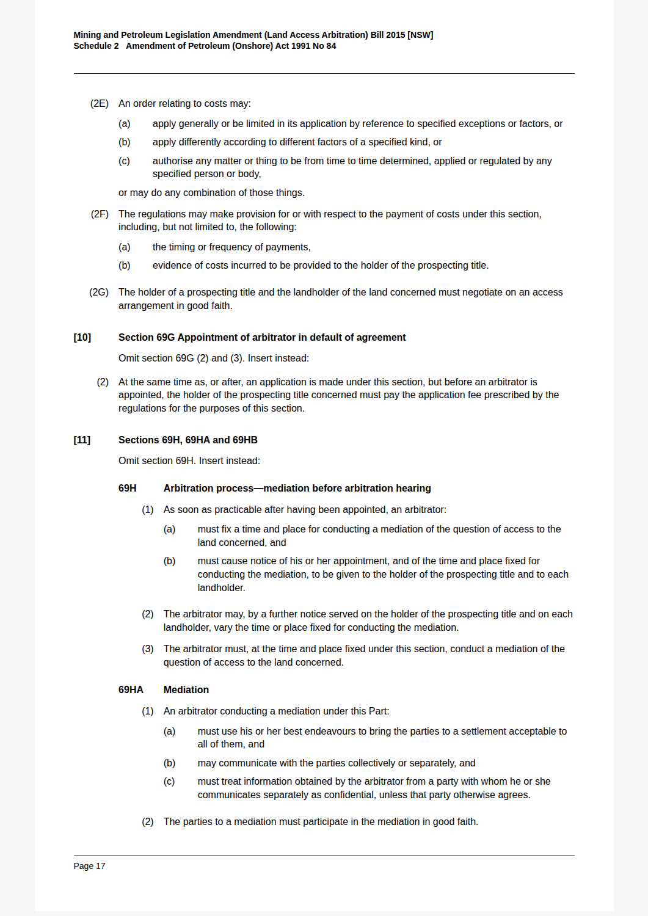Mining and Petroleum Legislation Amendment (Land Access Arbitration) Bill 2015 [NSW]
Schedule 2 Amendment of Petroleum (Onshore) Act 1991 No 84
(2E)
An order relating to costs may:
(a) apply generally or be limited in its application by reference to specified exceptions or factors, or
(b) apply differently according to different factors of a specified kind, or
(c) authorise any matter or thing to be from time to time determined, applied or regulated by any specified person or body,
or may do any combination of those things.
(2F)
The regulations may make provision for or with respect to the payment of costs under this section, including, but not limited to, the following:
(a) the timing or frequency of payments,
(b) evidence of costs incurred to be provided to the holder of the prospecting title.
(2G)
The holder of a prospecting title and the landholder of the land concerned must negotiate on an access arrangement in good faith.
[10]
Section 69G Appointment of arbitrator in default of agreement
Omit section 69G (2) and (3). Insert instead:
(2)
At the same time as, or after, an application is made under this section, but before an arbitrator is appointed, the holder of the prospecting title concerned must pay the application fee prescribed by the regulations for the purposes of this section.
[11]
Sections 69H, 69HA and 69HB
Omit section 69H. Insert instead:
69H
Arbitration process—mediation before arbitration hearing
(1)
As soon as practicable after having been appointed, an arbitrator:
(a) must fix a time and place for conducting a mediation of the question of access to the land concerned, and
(b) must cause notice of his or her appointment, and of the time and place fixed for conducting the mediation, to be given to the holder of the prospecting title and to each landholder.
(2)
The arbitrator may, by a further notice served on the holder of the prospecting title and on each landholder, vary the time or place fixed for conducting the mediation.
(3)
The arbitrator must, at the time and place fixed under this section, conduct a mediation of the question of access to the land concerned.
69HA
Mediation
(1)
An arbitrator conducting a mediation under this Part:
(a) must use his or her best endeavours to bring the parties to a settlement acceptable to all of them, and
(b) may communicate with the parties collectively or separately, and
(c) must treat information obtained by the arbitrator from a party with whom he or she communicates separately as confidential, unless that party otherwise agrees.
(2)
The parties to a mediation must participate in the mediation in good faith.
Page 17